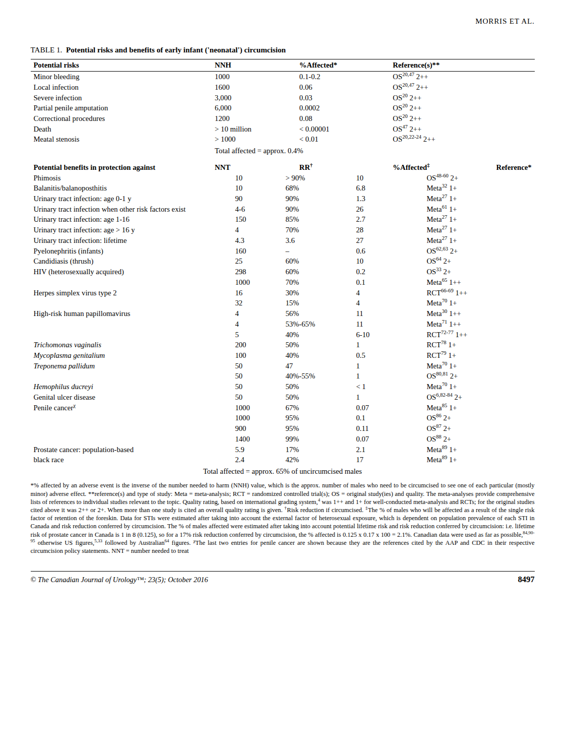MORRIS ET AL.
TABLE 1. Potential risks and benefits of early infant ('neonatal') circumcision
| Potential risks | NNH | %Affected* | Reference(s)** |
| --- | --- | --- | --- |
| Minor bleeding | 1000 | 0.1-0.2 | OS 20,47 2++ |
| Local infection | 1600 | 0.06 | OS 20,47 2++ |
| Severe infection | 3,000 | 0.03 | OS 20 2++ |
| Partial penile amputation | 6,000 | 0.0002 | OS 20 2++ |
| Correctional procedures | 1200 | 0.08 | OS 20 2++ |
| Death | > 10 million | < 0.00001 | OS 47 2++ |
| Meatal stenosis | > 1000 | < 0.01 | OS 20,22-24 2++ |
| | Total affected = approx. 0.4% |
| Potential benefits in protection against | NNT | RR † | %Affected ‡ | Reference* |
| Phimosis | 10 | > 90% | 10 | OS 48-60 2+ |
| Balanitis/balanoposthitis | 10 | 68% | 6.8 | Meta 32 1+ |
| Urinary tract infection: age 0-1 y | 90 | 90% | 1.3 | Meta 27 1+ |
| Urinary tract infection when other risk factors exist | 4-6 | 90% | 26 | Meta 61 1+ |
| Urinary tract infection: age 1-16 | 150 | 85% | 2.7 | Meta 27 1+ |
| Urinary tract infection: age > 16 y | 4 | 70% | 28 | Meta 27 1+ |
| Urinary tract infection: lifetime | 4.3 | 3.6 | 27 | Meta 27 1+ |
| Pyelonephritis (infants) | 160 | – | 0.6 | OS 62,63 2+ |
| Candidiasis (thrush) | 25 | 60% | 10 | OS 64 2+ |
| HIV (heterosexually acquired) | 298 | 60% | 0.2 | OS 33 2+ |
| | 1000 | 70% | 0.1 | Meta 65 1++ |
| Herpes simplex virus type 2 | 16 | 30% | 4 | RCT 66-69 1++ |
| | 32 | 15% | 4 | Meta 70 1+ |
| High-risk human papillomavirus | 4 | 56% | 11 | Meta 30 1++ |
| | 4 | 53%-65% | 11 | Meta 71 1++ |
| | 5 | 40% | 6-10 | RCT 72-77 1++ |
| Trichomonas vaginalis | 200 | 50% | 1 | RCT 78 1+ |
| Mycoplasma genitalium | 100 | 40% | 0.5 | RCT 79 1+ |
| Treponema pallidum | 50 | 47 | 1 | Meta 70 1+ |
| | 50 | 40%-55% | 1 | OS 80,81 2+ |
| Hemophilus ducreyi | 50 | 50% | < 1 | Meta 70 1+ |
| Genital ulcer disease | 50 | 50% | 1 | OS 6,82-84 2+ |
| Penile cancer χ | 1000 | 67% | 0.07 | Meta 85 1+ |
| | 1000 | 95% | 0.1 | OS 86 2+ |
| | 900 | 95% | 0.11 | OS 87 2+ |
| | 1400 | 99% | 0.07 | OS 88 2+ |
| Prostate cancer: population-based | 5.9 | 17% | 2.1 | Meta 89 1+ |
| black race | 2.4 | 42% | 17 | Meta 89 1+ |
| Total affected = approx. 65% of uncircumcised males |
*% affected by an adverse event is the inverse of the number needed to harm (NNH) value, which is the approx. number of males who need to be circumcised to see one of each particular (mostly minor) adverse effect. **reference(s) and type of study: Meta = meta-analysis; RCT = randomized controlled trial(s); OS = original study(ies) and quality. The meta-analyses provide comprehensive lists of references to individual studies relevant to the topic. Quality rating, based on international grading system,4 was 1++ and 1+ for well-conducted meta-analysis and RCTs; for the original studies cited above it was 2++ or 2+. When more than one study is cited an overall quality rating is given. †Risk reduction if circumcised. ‡The % of males who will be affected as a result of the single risk factor of retention of the foreskin. Data for STIs were estimated after taking into account the external factor of heterosexual exposure, which is dependent on population prevalence of each STI in Canada and risk reduction conferred by circumcision. The % of males affected were estimated after taking into account potential lifetime risk and risk reduction conferred by circumcision: i.e. lifetime risk of prostate cancer in Canada is 1 in 8 (0.125), so for a 17% risk reduction conferred by circumcision, the % affected is 0.125 x 0.17 x 100 = 2.1%. Canadian data were used as far as possible,84,90-95 otherwise US figures,5,33 followed by Australian64 figures. χThe last two entries for penile cancer are shown because they are the references cited by the AAP and CDC in their respective circumcision policy statements. NNT = number needed to treat
© The Canadian Journal of Urology™; 23(5); October 2016 8497